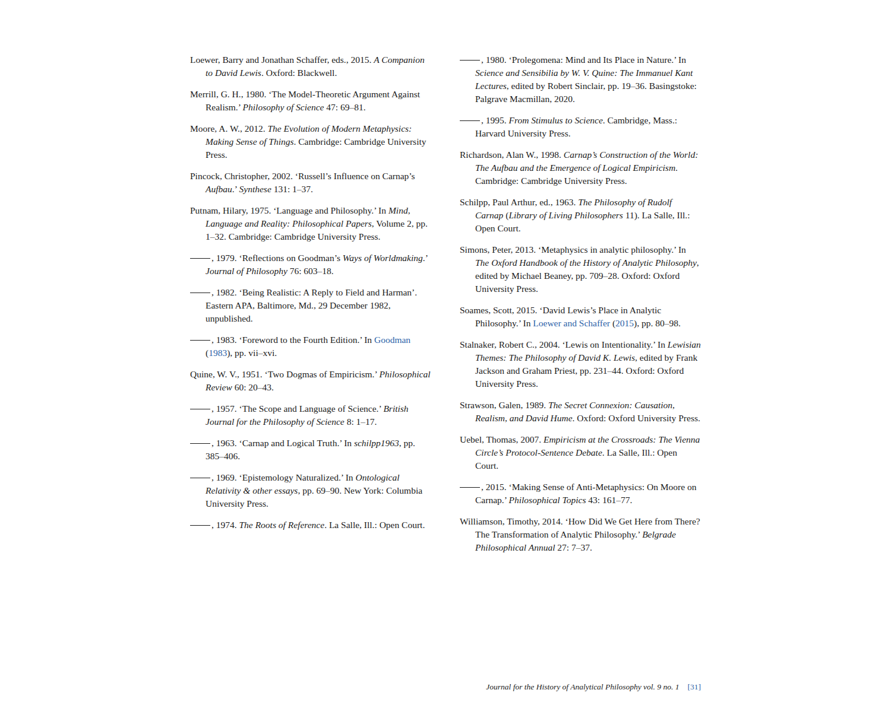Loewer, Barry and Jonathan Schaffer, eds., 2015. A Companion to David Lewis. Oxford: Blackwell.
Merrill, G. H., 1980. ‘The Model-Theoretic Argument Against Realism.’ Philosophy of Science 47: 69–81.
Moore, A. W., 2012. The Evolution of Modern Metaphysics: Making Sense of Things. Cambridge: Cambridge University Press.
Pincock, Christopher, 2002. ‘Russell’s Influence on Carnap’s Aufbau.’ Synthese 131: 1–37.
Putnam, Hilary, 1975. ‘Language and Philosophy.’ In Mind, Language and Reality: Philosophical Papers, Volume 2, pp. 1–32. Cambridge: Cambridge University Press.
, 1979. ‘Reflections on Goodman’s Ways of Worldmaking.’ Journal of Philosophy 76: 603–18.
, 1982. ‘Being Realistic: A Reply to Field and Harman’. Eastern APA, Baltimore, Md., 29 December 1982, unpublished.
, 1983. ‘Foreword to the Fourth Edition.’ In Goodman (1983), pp. vii–xvi.
Quine, W. V., 1951. ‘Two Dogmas of Empiricism.’ Philosophical Review 60: 20–43.
, 1957. ‘The Scope and Language of Science.’ British Journal for the Philosophy of Science 8: 1–17.
, 1963. ‘Carnap and Logical Truth.’ In schilpp1963, pp. 385–406.
, 1969. ‘Epistemology Naturalized.’ In Ontological Relativity & other essays, pp. 69–90. New York: Columbia University Press.
, 1974. The Roots of Reference. La Salle, Ill.: Open Court.
, 1980. ‘Prolegomena: Mind and Its Place in Nature.’ In Science and Sensibilia by W. V. Quine: The Immanuel Kant Lectures, edited by Robert Sinclair, pp. 19–36. Basingstoke: Palgrave Macmillan, 2020.
, 1995. From Stimulus to Science. Cambridge, Mass.: Harvard University Press.
Richardson, Alan W., 1998. Carnap’s Construction of the World: The Aufbau and the Emergence of Logical Empiricism. Cambridge: Cambridge University Press.
Schilpp, Paul Arthur, ed., 1963. The Philosophy of Rudolf Carnap (Library of Living Philosophers 11). La Salle, Ill.: Open Court.
Simons, Peter, 2013. ‘Metaphysics in analytic philosophy.’ In The Oxford Handbook of the History of Analytic Philosophy, edited by Michael Beaney, pp. 709–28. Oxford: Oxford University Press.
Soames, Scott, 2015. ‘David Lewis’s Place in Analytic Philosophy.’ In Loewer and Schaffer (2015), pp. 80–98.
Stalnaker, Robert C., 2004. ‘Lewis on Intentionality.’ In Lewisian Themes: The Philosophy of David K. Lewis, edited by Frank Jackson and Graham Priest, pp. 231–44. Oxford: Oxford University Press.
Strawson, Galen, 1989. The Secret Connexion: Causation, Realism, and David Hume. Oxford: Oxford University Press.
Uebel, Thomas, 2007. Empiricism at the Crossroads: The Vienna Circle’s Protocol-Sentence Debate. La Salle, Ill.: Open Court.
, 2015. ‘Making Sense of Anti-Metaphysics: On Moore on Carnap.’ Philosophical Topics 43: 161–77.
Williamson, Timothy, 2014. ‘How Did We Get Here from There? The Transformation of Analytic Philosophy.’ Belgrade Philosophical Annual 27: 7–37.
Journal for the History of Analytical Philosophy vol. 9 no. 1[31]